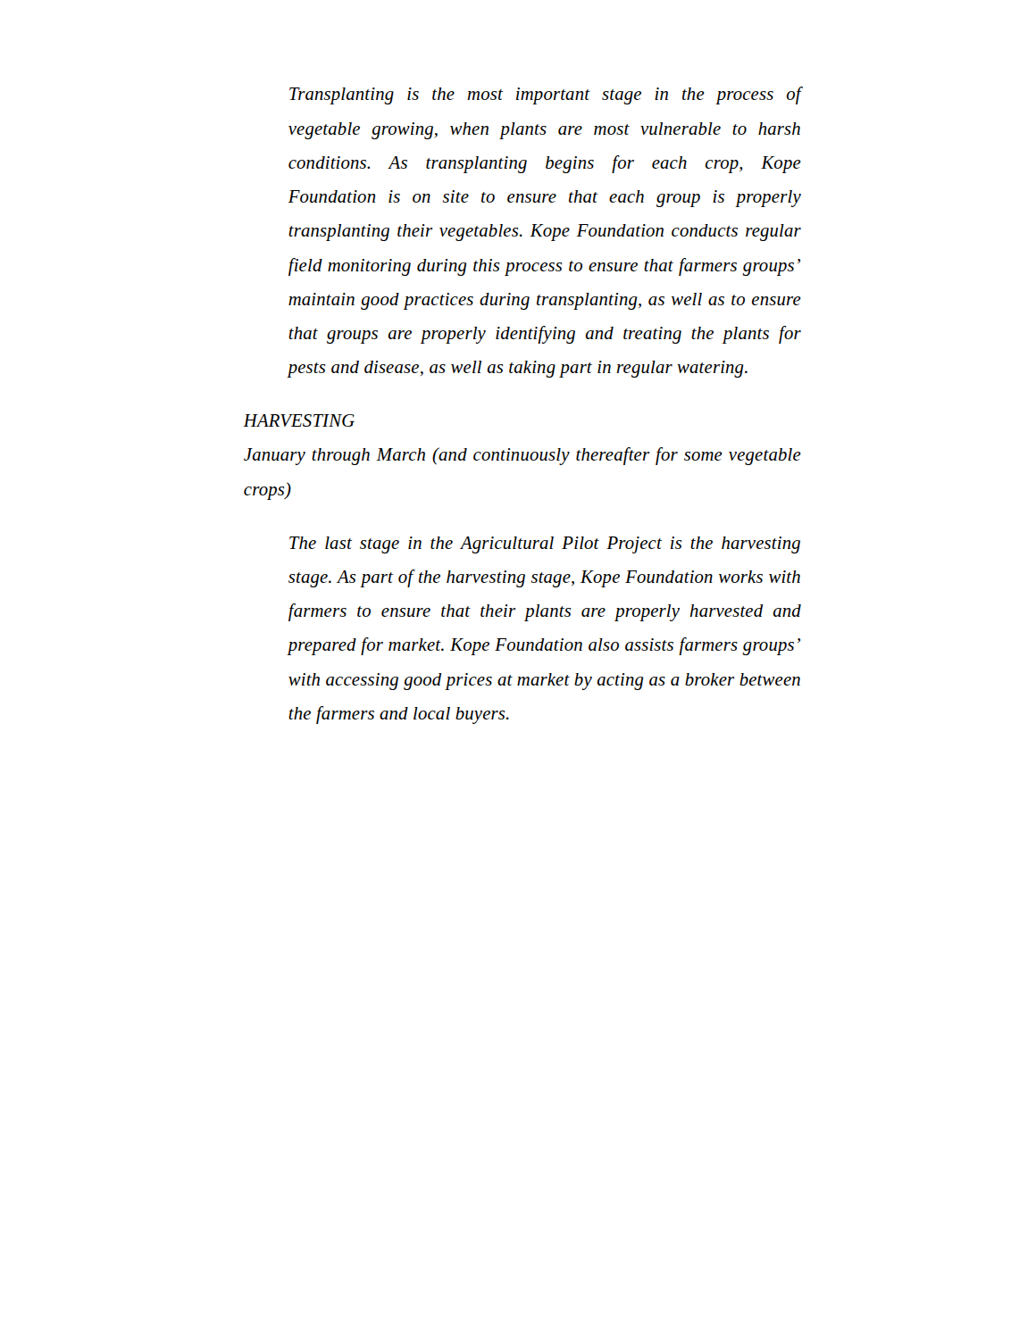Transplanting is the most important stage in the process of vegetable growing, when plants are most vulnerable to harsh conditions. As transplanting begins for each crop, Kope Foundation is on site to ensure that each group is properly transplanting their vegetables. Kope Foundation conducts regular field monitoring during this process to ensure that farmers groups’ maintain good practices during transplanting, as well as to ensure that groups are properly identifying and treating the plants for pests and disease, as well as taking part in regular watering.
HARVESTING
January through March (and continuously thereafter for some vegetable crops)
The last stage in the Agricultural Pilot Project is the harvesting stage. As part of the harvesting stage, Kope Foundation works with farmers to ensure that their plants are properly harvested and prepared for market. Kope Foundation also assists farmers groups’ with accessing good prices at market by acting as a broker between the farmers and local buyers.